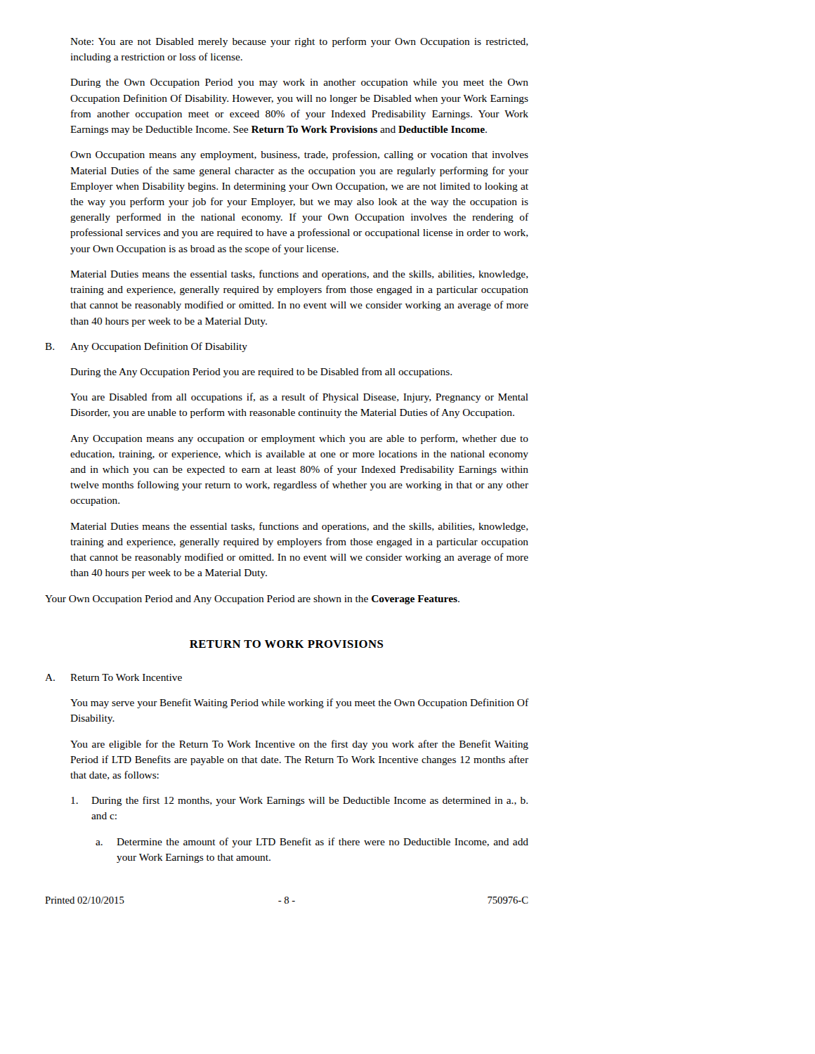Note: You are not Disabled merely because your right to perform your Own Occupation is restricted, including a restriction or loss of license.
During the Own Occupation Period you may work in another occupation while you meet the Own Occupation Definition Of Disability. However, you will no longer be Disabled when your Work Earnings from another occupation meet or exceed 80% of your Indexed Predisability Earnings. Your Work Earnings may be Deductible Income. See Return To Work Provisions and Deductible Income.
Own Occupation means any employment, business, trade, profession, calling or vocation that involves Material Duties of the same general character as the occupation you are regularly performing for your Employer when Disability begins. In determining your Own Occupation, we are not limited to looking at the way you perform your job for your Employer, but we may also look at the way the occupation is generally performed in the national economy. If your Own Occupation involves the rendering of professional services and you are required to have a professional or occupational license in order to work, your Own Occupation is as broad as the scope of your license.
Material Duties means the essential tasks, functions and operations, and the skills, abilities, knowledge, training and experience, generally required by employers from those engaged in a particular occupation that cannot be reasonably modified or omitted. In no event will we consider working an average of more than 40 hours per week to be a Material Duty.
B.
Any Occupation Definition Of Disability
During the Any Occupation Period you are required to be Disabled from all occupations.
You are Disabled from all occupations if, as a result of Physical Disease, Injury, Pregnancy or Mental Disorder, you are unable to perform with reasonable continuity the Material Duties of Any Occupation.
Any Occupation means any occupation or employment which you are able to perform, whether due to education, training, or experience, which is available at one or more locations in the national economy and in which you can be expected to earn at least 80% of your Indexed Predisability Earnings within twelve months following your return to work, regardless of whether you are working in that or any other occupation.
Material Duties means the essential tasks, functions and operations, and the skills, abilities, knowledge, training and experience, generally required by employers from those engaged in a particular occupation that cannot be reasonably modified or omitted. In no event will we consider working an average of more than 40 hours per week to be a Material Duty.
Your Own Occupation Period and Any Occupation Period are shown in the Coverage Features.
RETURN TO WORK PROVISIONS
A.
Return To Work Incentive
You may serve your Benefit Waiting Period while working if you meet the Own Occupation Definition Of Disability.
You are eligible for the Return To Work Incentive on the first day you work after the Benefit Waiting Period if LTD Benefits are payable on that date. The Return To Work Incentive changes 12 months after that date, as follows:
1.
During the first 12 months, your Work Earnings will be Deductible Income as determined in a., b. and c:
a.
Determine the amount of your LTD Benefit as if there were no Deductible Income, and add your Work Earnings to that amount.
Printed 02/10/2015
- 8 -
750976-C